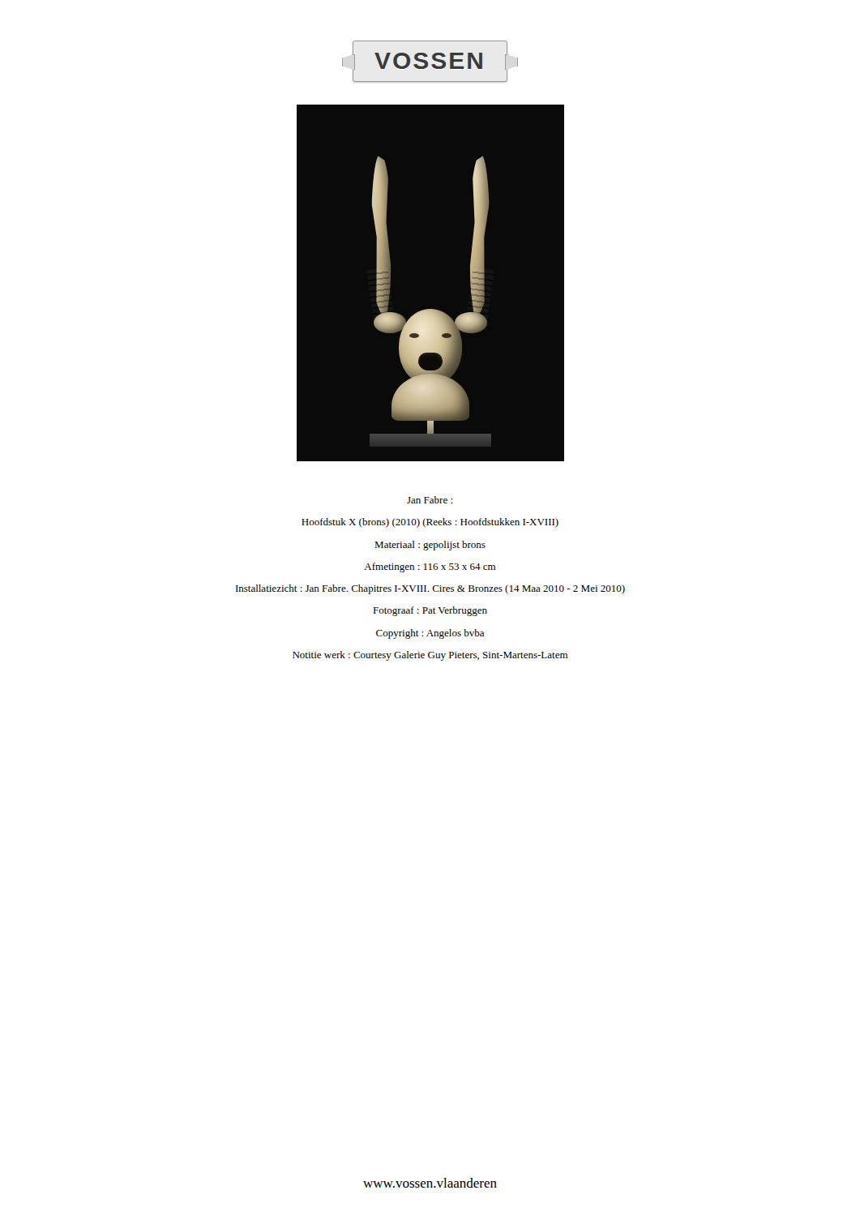VOSSEN
Jan Fabre :
Hoofdstuk X (brons) (2010) (Reeks : Hoofdstukken I-XVIII)
Materiaal : gepolijst brons
Afmetingen : 116 x 53 x 64 cm
Installatiezicht : Jan Fabre. Chapitres I-XVIII. Cires & Bronzes (14 Maa 2010 - 2 Mei 2010)
Fotograaf : Pat Verbruggen
Copyright : Angelos bvba
Notitie werk : Courtesy Galerie Guy Pieters, Sint-Martens-Latem
www.vossen.vlaanderen